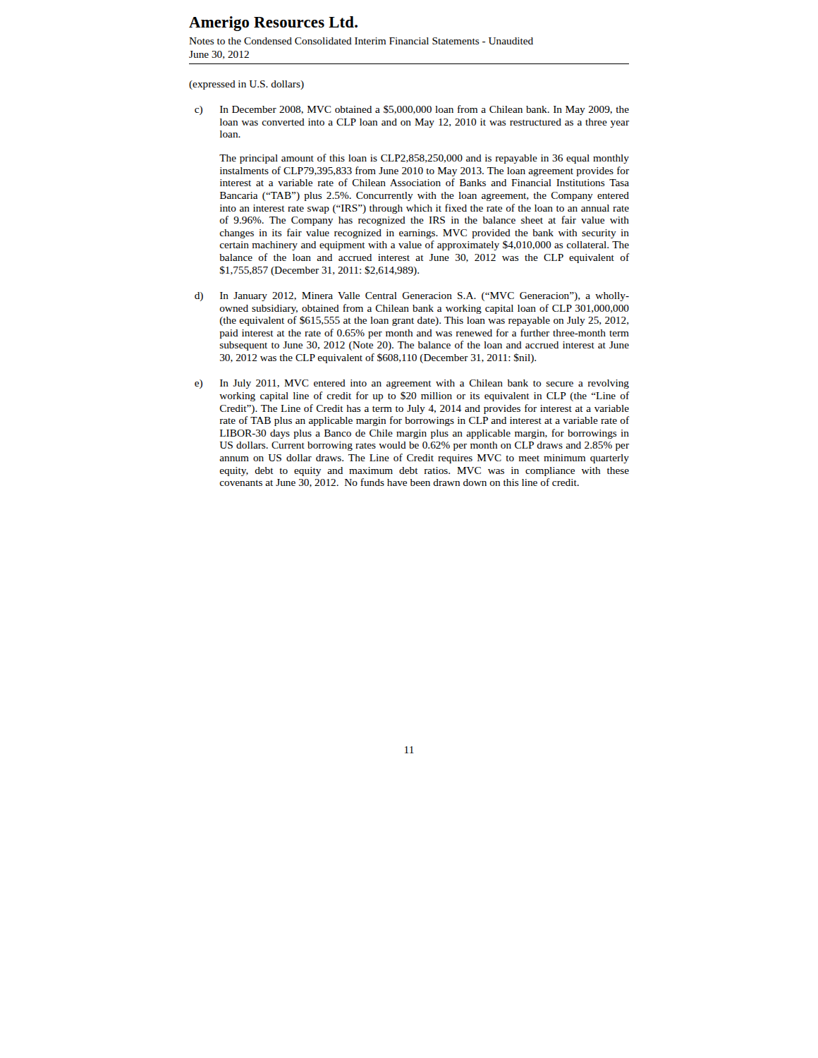Amerigo Resources Ltd.
Notes to the Condensed Consolidated Interim Financial Statements - Unaudited
June 30, 2012
(expressed in U.S. dollars)
c)
In December 2008, MVC obtained a $5,000,000 loan from a Chilean bank. In May 2009, the loan was converted into a CLP loan and on May 12, 2010 it was restructured as a three year loan.
The principal amount of this loan is CLP2,858,250,000 and is repayable in 36 equal monthly instalments of CLP79,395,833 from June 2010 to May 2013. The loan agreement provides for interest at a variable rate of Chilean Association of Banks and Financial Institutions Tasa Bancaria (“TAB”) plus 2.5%. Concurrently with the loan agreement, the Company entered into an interest rate swap (“IRS”) through which it fixed the rate of the loan to an annual rate of 9.96%. The Company has recognized the IRS in the balance sheet at fair value with changes in its fair value recognized in earnings. MVC provided the bank with security in certain machinery and equipment with a value of approximately $4,010,000 as collateral. The balance of the loan and accrued interest at June 30, 2012 was the CLP equivalent of $1,755,857 (December 31, 2011: $2,614,989).
d)
In January 2012, Minera Valle Central Generacion S.A. (“MVC Generacion”), a wholly-owned subsidiary, obtained from a Chilean bank a working capital loan of CLP 301,000,000 (the equivalent of $615,555 at the loan grant date). This loan was repayable on July 25, 2012, paid interest at the rate of 0.65% per month and was renewed for a further three-month term subsequent to June 30, 2012 (Note 20). The balance of the loan and accrued interest at June 30, 2012 was the CLP equivalent of $608,110 (December 31, 2011: $nil).
e)
In July 2011, MVC entered into an agreement with a Chilean bank to secure a revolving working capital line of credit for up to $20 million or its equivalent in CLP (the “Line of Credit”). The Line of Credit has a term to July 4, 2014 and provides for interest at a variable rate of TAB plus an applicable margin for borrowings in CLP and interest at a variable rate of LIBOR-30 days plus a Banco de Chile margin plus an applicable margin, for borrowings in US dollars. Current borrowing rates would be 0.62% per month on CLP draws and 2.85% per annum on US dollar draws. The Line of Credit requires MVC to meet minimum quarterly equity, debt to equity and maximum debt ratios. MVC was in compliance with these covenants at June 30, 2012. No funds have been drawn down on this line of credit.
11